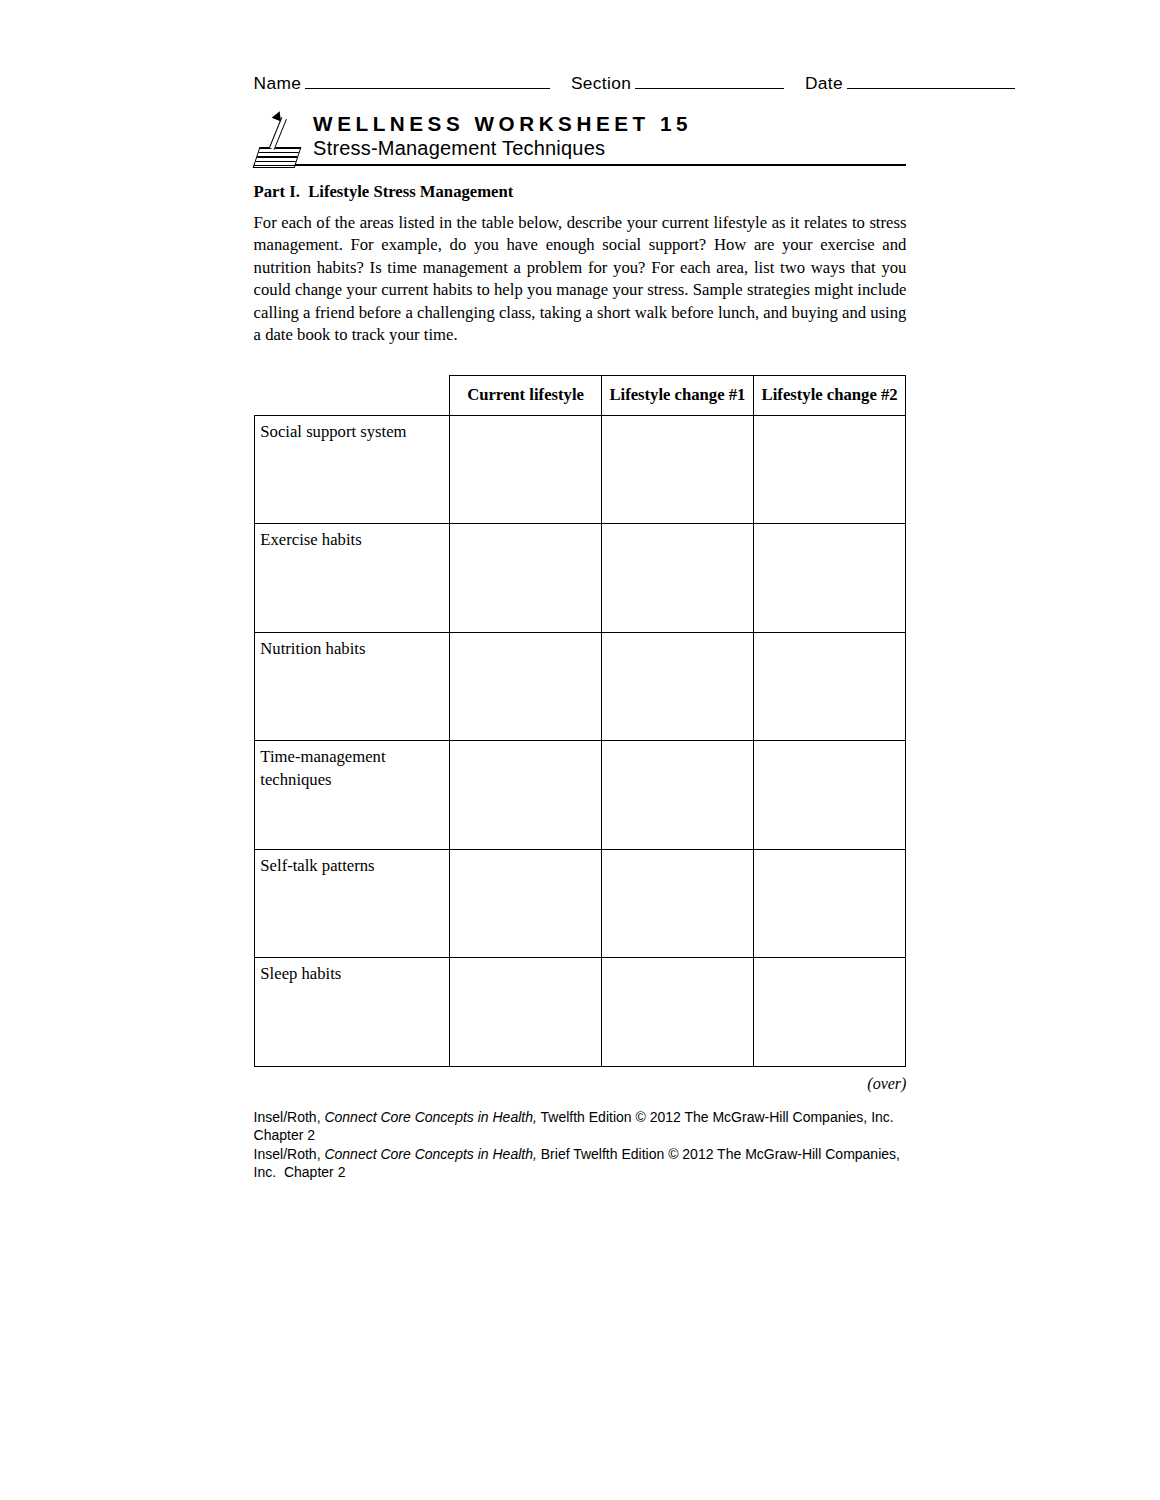Name Section Date
WELLNESS WORKSHEET 15
Stress-Management Techniques
Part I. Lifestyle Stress Management
For each of the areas listed in the table below, describe your current lifestyle as it relates to stress management. For example, do you have enough social support? How are your exercise and nutrition habits? Is time management a problem for you? For each area, list two ways that you could change your current habits to help you manage your stress. Sample strategies might include calling a friend before a challenging class, taking a short walk before lunch, and buying and using a date book to track your time.
| | Current lifestyle | Lifestyle change #1 | Lifestyle change #2 |
| --- | --- | --- | --- |
| Social support system | | | |
| Exercise habits | | | |
| Nutrition habits | | | |
| Time-management techniques | | | |
| Self-talk patterns | | | |
| Sleep habits | | | |
(over)
Insel/Roth, Connect Core Concepts in Health, Twelfth Edition © 2012 The McGraw-Hill Companies, Inc. Chapter 2
Insel/Roth, Connect Core Concepts in Health, Brief Twelfth Edition © 2012 The McGraw-Hill Companies, Inc. Chapter 2